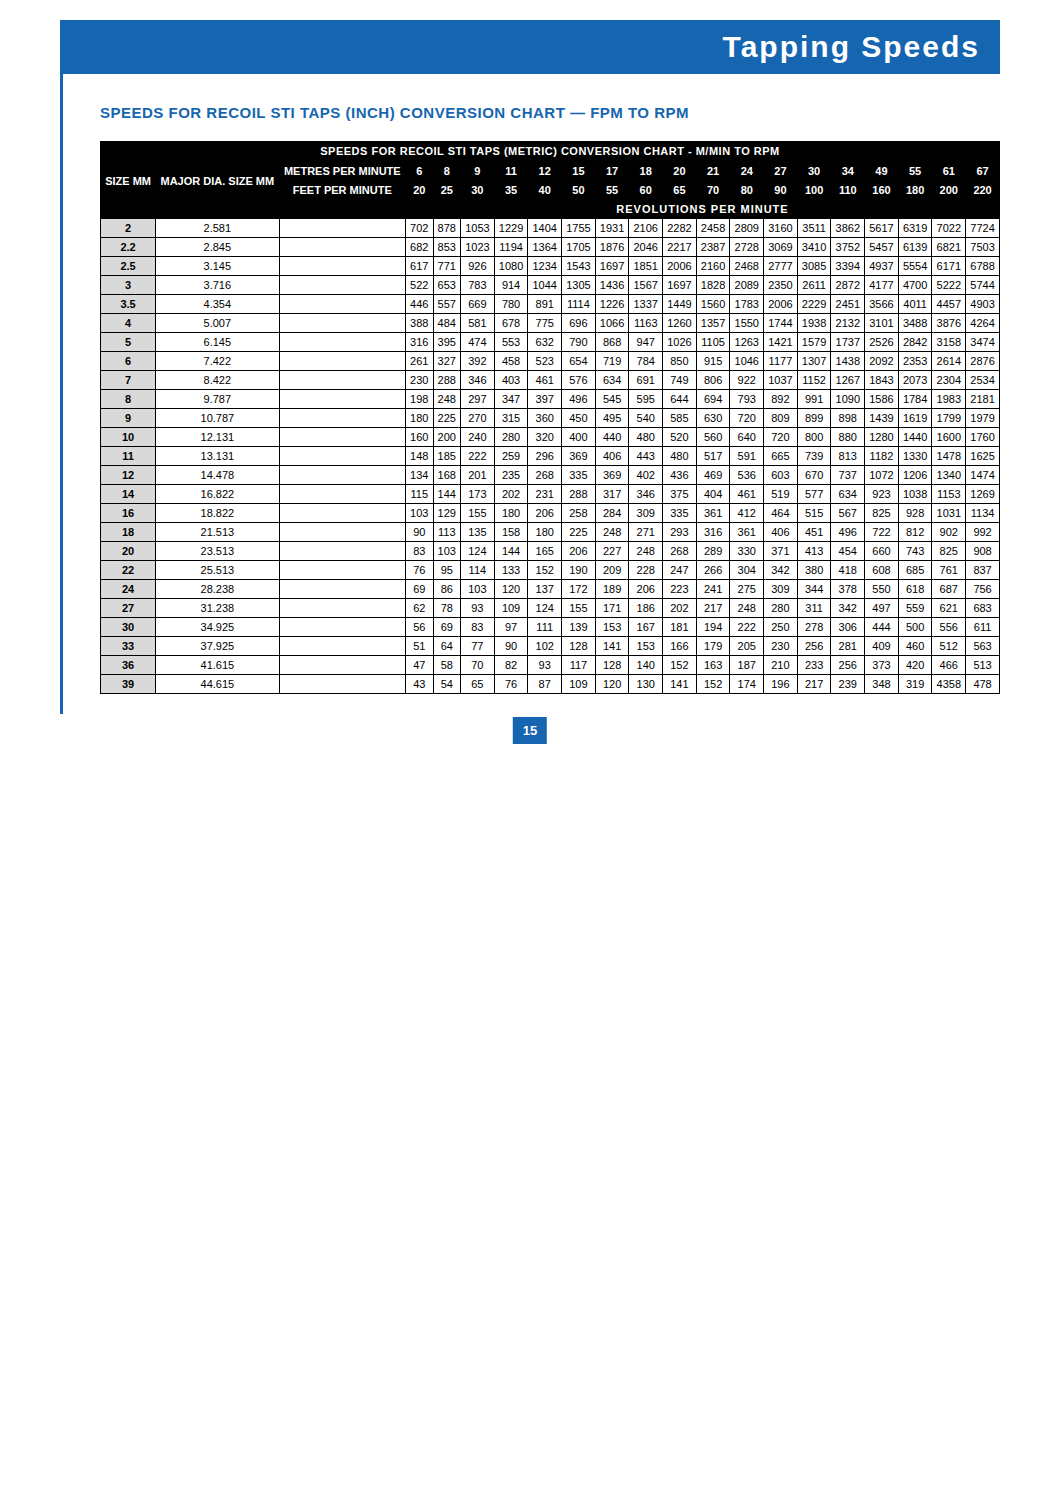Tapping Speeds
SPEEDS FOR RECOIL STI TAPS (INCH) CONVERSION CHART — FPM TO RPM
SPEEDS FOR RECOIL STI TAPS (METRIC) CONVERSION CHART - M/MIN TO RPM
| SIZE MM | MAJOR DIA. SIZE MM | METRES PER MINUTE | 6 | 8 | 9 | 11 | 12 | 15 | 17 | 18 | 20 | 21 | 24 | 27 | 30 | 34 | 49 | 55 | 61 | 67 |
| --- | --- | --- | --- | --- | --- | --- | --- | --- | --- | --- | --- | --- | --- | --- | --- | --- | --- | --- | --- | --- |
| FEET PER MINUTE | 20 | 25 | 30 | 35 | 40 | 50 | 55 | 60 | 65 | 70 | 80 | 90 | 100 | 110 | 160 | 180 | 200 | 220 |
| | REVOLUTIONS PER MINUTE |
| 2 | 2.581 | | 702 | 878 | 1053 | 1229 | 1404 | 1755 | 1931 | 2106 | 2282 | 2458 | 2809 | 3160 | 3511 | 3862 | 5617 | 6319 | 7022 | 7724 |
| 2.2 | 2.845 | | 682 | 853 | 1023 | 1194 | 1364 | 1705 | 1876 | 2046 | 2217 | 2387 | 2728 | 3069 | 3410 | 3752 | 5457 | 6139 | 6821 | 7503 |
| 2.5 | 3.145 | | 617 | 771 | 926 | 1080 | 1234 | 1543 | 1697 | 1851 | 2006 | 2160 | 2468 | 2777 | 3085 | 3394 | 4937 | 5554 | 6171 | 6788 |
| 3 | 3.716 | | 522 | 653 | 783 | 914 | 1044 | 1305 | 1436 | 1567 | 1697 | 1828 | 2089 | 2350 | 2611 | 2872 | 4177 | 4700 | 5222 | 5744 |
| 3.5 | 4.354 | | 446 | 557 | 669 | 780 | 891 | 1114 | 1226 | 1337 | 1449 | 1560 | 1783 | 2006 | 2229 | 2451 | 3566 | 4011 | 4457 | 4903 |
| 4 | 5.007 | | 388 | 484 | 581 | 678 | 775 | 696 | 1066 | 1163 | 1260 | 1357 | 1550 | 1744 | 1938 | 2132 | 3101 | 3488 | 3876 | 4264 |
| 5 | 6.145 | | 316 | 395 | 474 | 553 | 632 | 790 | 868 | 947 | 1026 | 1105 | 1263 | 1421 | 1579 | 1737 | 2526 | 2842 | 3158 | 3474 |
| 6 | 7.422 | | 261 | 327 | 392 | 458 | 523 | 654 | 719 | 784 | 850 | 915 | 1046 | 1177 | 1307 | 1438 | 2092 | 2353 | 2614 | 2876 |
| 7 | 8.422 | | 230 | 288 | 346 | 403 | 461 | 576 | 634 | 691 | 749 | 806 | 922 | 1037 | 1152 | 1267 | 1843 | 2073 | 2304 | 2534 |
| 8 | 9.787 | | 198 | 248 | 297 | 347 | 397 | 496 | 545 | 595 | 644 | 694 | 793 | 892 | 991 | 1090 | 1586 | 1784 | 1983 | 2181 |
| 9 | 10.787 | | 180 | 225 | 270 | 315 | 360 | 450 | 495 | 540 | 585 | 630 | 720 | 809 | 899 | 898 | 1439 | 1619 | 1799 | 1979 |
| 10 | 12.131 | | 160 | 200 | 240 | 280 | 320 | 400 | 440 | 480 | 520 | 560 | 640 | 720 | 800 | 880 | 1280 | 1440 | 1600 | 1760 |
| 11 | 13.131 | | 148 | 185 | 222 | 259 | 296 | 369 | 406 | 443 | 480 | 517 | 591 | 665 | 739 | 813 | 1182 | 1330 | 1478 | 1625 |
| 12 | 14.478 | | 134 | 168 | 201 | 235 | 268 | 335 | 369 | 402 | 436 | 469 | 536 | 603 | 670 | 737 | 1072 | 1206 | 1340 | 1474 |
| 14 | 16.822 | | 115 | 144 | 173 | 202 | 231 | 288 | 317 | 346 | 375 | 404 | 461 | 519 | 577 | 634 | 923 | 1038 | 1153 | 1269 |
| 16 | 18.822 | | 103 | 129 | 155 | 180 | 206 | 258 | 284 | 309 | 335 | 361 | 412 | 464 | 515 | 567 | 825 | 928 | 1031 | 1134 |
| 18 | 21.513 | | 90 | 113 | 135 | 158 | 180 | 225 | 248 | 271 | 293 | 316 | 361 | 406 | 451 | 496 | 722 | 812 | 902 | 992 |
| 20 | 23.513 | | 83 | 103 | 124 | 144 | 165 | 206 | 227 | 248 | 268 | 289 | 330 | 371 | 413 | 454 | 660 | 743 | 825 | 908 |
| 22 | 25.513 | | 76 | 95 | 114 | 133 | 152 | 190 | 209 | 228 | 247 | 266 | 304 | 342 | 380 | 418 | 608 | 685 | 761 | 837 |
| 24 | 28.238 | | 69 | 86 | 103 | 120 | 137 | 172 | 189 | 206 | 223 | 241 | 275 | 309 | 344 | 378 | 550 | 618 | 687 | 756 |
| 27 | 31.238 | | 62 | 78 | 93 | 109 | 124 | 155 | 171 | 186 | 202 | 217 | 248 | 280 | 311 | 342 | 497 | 559 | 621 | 683 |
| 30 | 34.925 | | 56 | 69 | 83 | 97 | 111 | 139 | 153 | 167 | 181 | 194 | 222 | 250 | 278 | 306 | 444 | 500 | 556 | 611 |
| 33 | 37.925 | | 51 | 64 | 77 | 90 | 102 | 128 | 141 | 153 | 166 | 179 | 205 | 230 | 256 | 281 | 409 | 460 | 512 | 563 |
| 36 | 41.615 | | 47 | 58 | 70 | 82 | 93 | 117 | 128 | 140 | 152 | 163 | 187 | 210 | 233 | 256 | 373 | 420 | 466 | 513 |
| 39 | 44.615 | | 43 | 54 | 65 | 76 | 87 | 109 | 120 | 130 | 141 | 152 | 174 | 196 | 217 | 239 | 348 | 319 | 4358 | 478 |
15